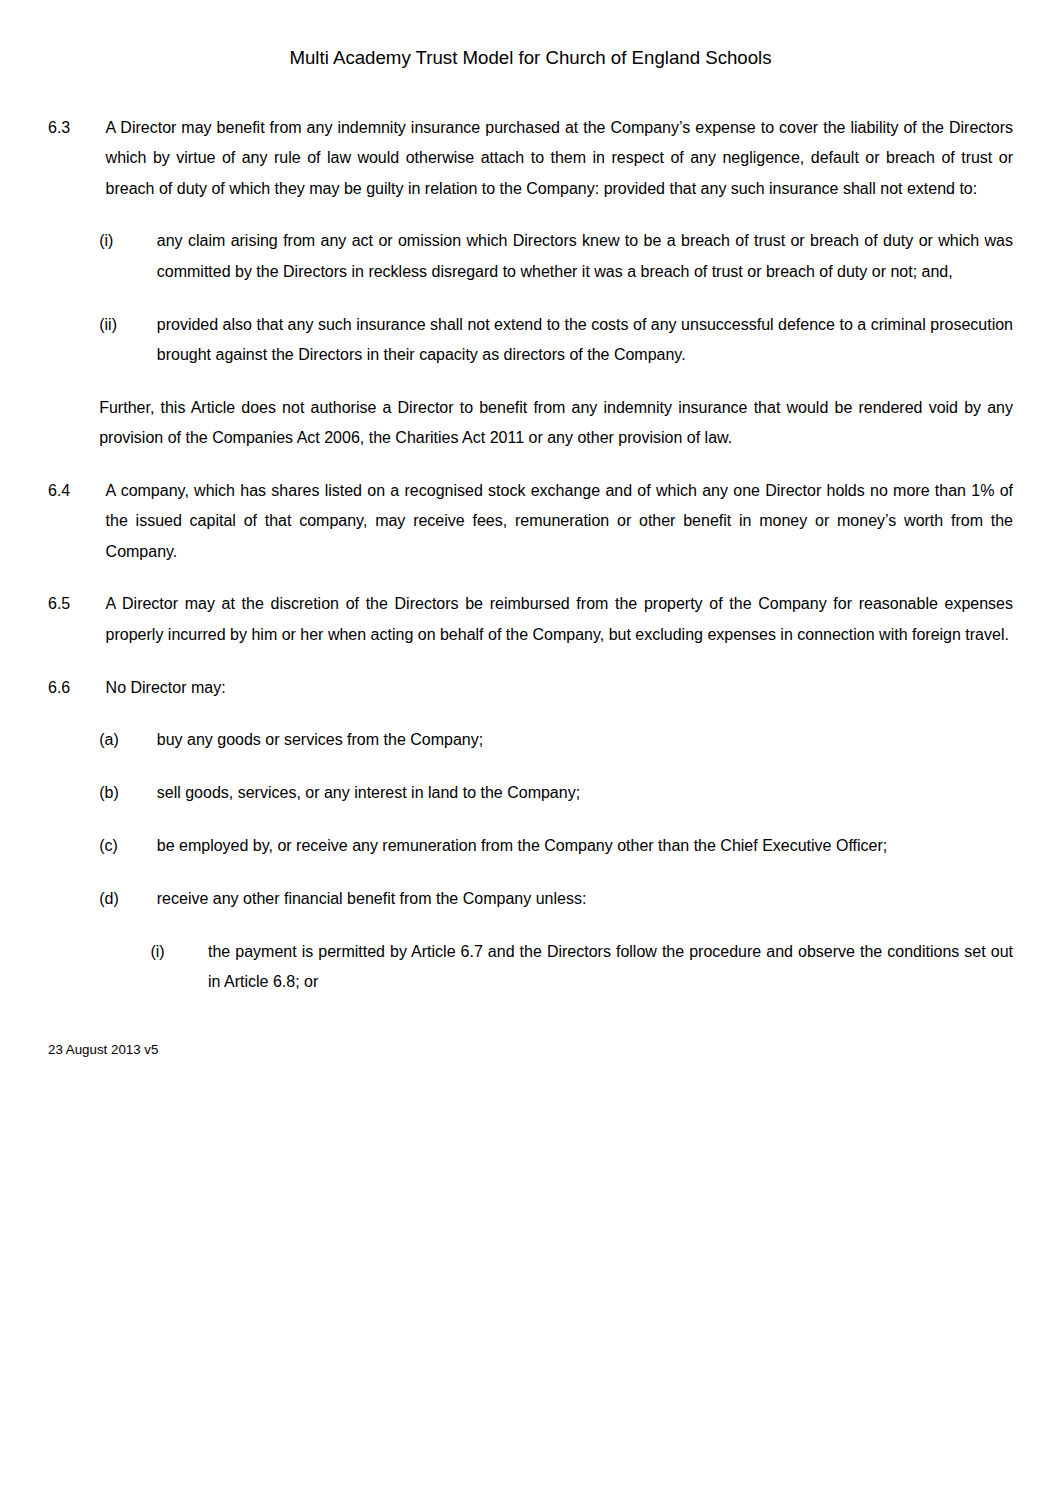Multi Academy Trust Model for Church of England Schools
6.3
A Director may benefit from any indemnity insurance purchased at the Company’s expense to cover the liability of the Directors which by virtue of any rule of law would otherwise attach to them in respect of any negligence, default or breach of trust or breach of duty of which they may be guilty in relation to the Company: provided that any such insurance shall not extend to:
(i)
any claim arising from any act or omission which Directors knew to be a breach of trust or breach of duty or which was committed by the Directors in reckless disregard to whether it was a breach of trust or breach of duty or not; and,
(ii)
provided also that any such insurance shall not extend to the costs of any unsuccessful defence to a criminal prosecution brought against the Directors in their capacity as directors of the Company.
Further, this Article does not authorise a Director to benefit from any indemnity insurance that would be rendered void by any provision of the Companies Act 2006, the Charities Act 2011 or any other provision of law.
6.4
A company, which has shares listed on a recognised stock exchange and of which any one Director holds no more than 1% of the issued capital of that company, may receive fees, remuneration or other benefit in money or money’s worth from the Company.
6.5
A Director may at the discretion of the Directors be reimbursed from the property of the Company for reasonable expenses properly incurred by him or her when acting on behalf of the Company, but excluding expenses in connection with foreign travel.
6.6
No Director may:
(a)
buy any goods or services from the Company;
(b)
sell goods, services, or any interest in land to the Company;
(c)
be employed by, or receive any remuneration from the Company other than the Chief Executive Officer;
(d)
receive any other financial benefit from the Company unless:
(i)
the payment is permitted by Article 6.7 and the Directors follow the procedure and observe the conditions set out in Article 6.8; or
23 August 2013 v5